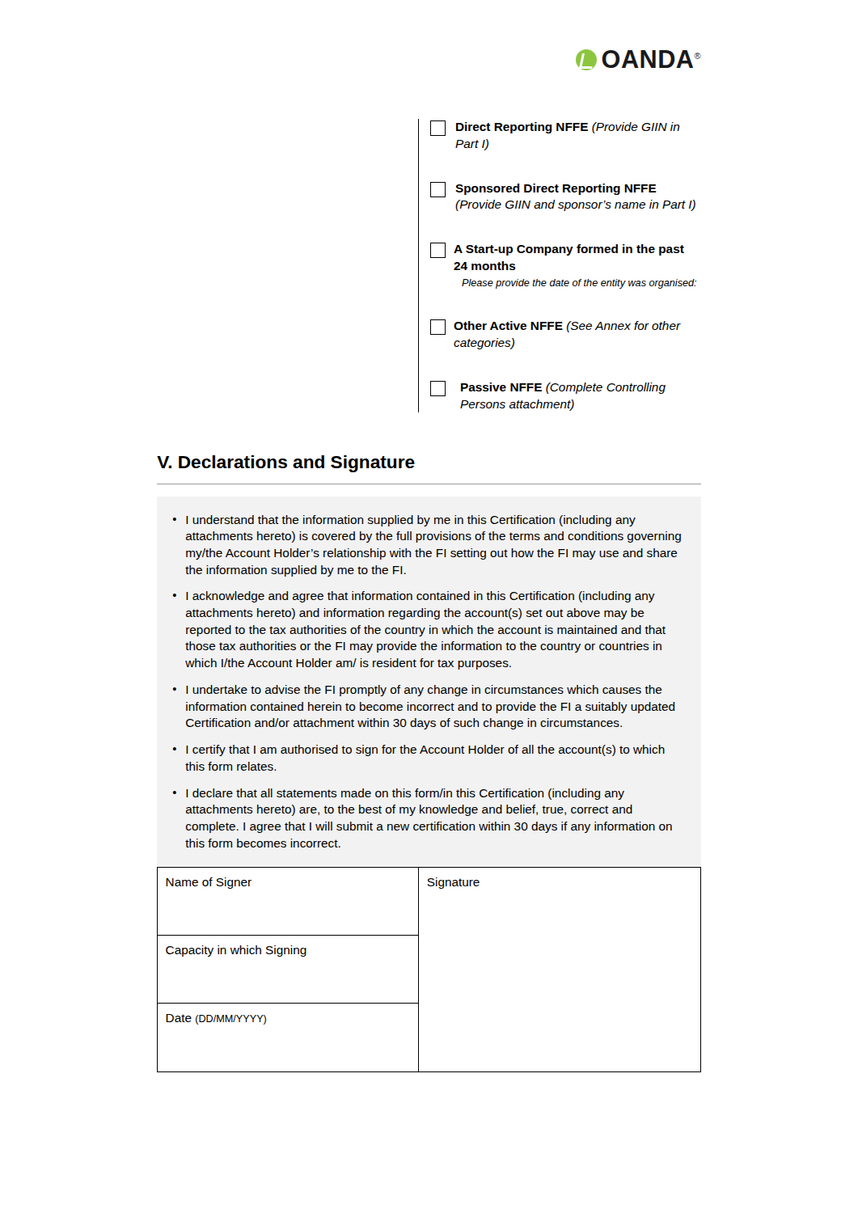OANDA®
Direct Reporting NFFE (Provide GIIN in Part I)
Sponsored Direct Reporting NFFE (Provide GIIN and sponsor’s name in Part I)
A Start-up Company formed in the past 24 months Please provide the date of the entity was organised:
Other Active NFFE (See Annex for other categories)
Passive NFFE (Complete Controlling Persons attachment)
V. Declarations and Signature
I understand that the information supplied by me in this Certification (including any attachments hereto) is covered by the full provisions of the terms and conditions governing my/the Account Holder’s relationship with the FI setting out how the FI may use and share the information supplied by me to the FI.
I acknowledge and agree that information contained in this Certification (including any attachments hereto) and information regarding the account(s) set out above may be reported to the tax authorities of the country in which the account is maintained and that those tax authorities or the FI may provide the information to the country or countries in which I/the Account Holder am/ is resident for tax purposes.
I undertake to advise the FI promptly of any change in circumstances which causes the information contained herein to become incorrect and to provide the FI a suitably updated Certification and/or attachment within 30 days of such change in circumstances.
I certify that I am authorised to sign for the Account Holder of all the account(s) to which this form relates.
I declare that all statements made on this form/in this Certification (including any attachments hereto) are, to the best of my knowledge and belief, true, correct and complete. I agree that I will submit a new certification within 30 days if any information on this form becomes incorrect.
| Name of Signer | Signature |
| Capacity in which Signing |
| Date (DD/MM/YYYY) |